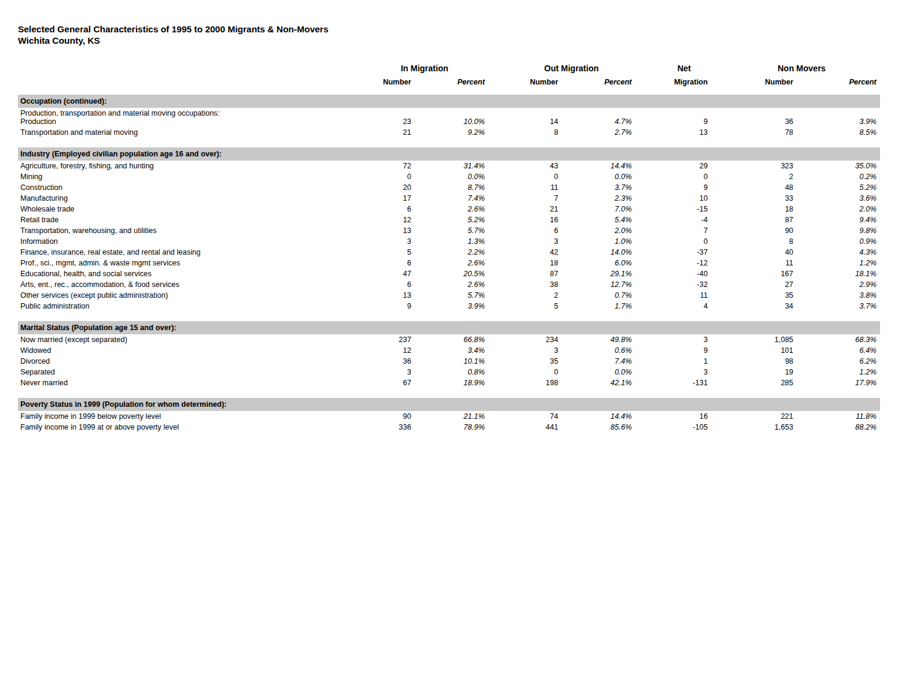Selected General Characteristics of 1995 to 2000 Migrants & Non-Movers
Wichita County, KS
| | In Migration | Out Migration | Net | Non Movers |
| --- | --- | --- | --- | --- |
| | Number | Percent | Number | Percent | Migration | Number | Percent |
| Occupation (continued): | | | | | | | |
| Production, transportation and material moving occupations: Production | 23 | 10.0% | 14 | 4.7% | 9 | 36 | 3.9% |
| Transportation and material moving | 21 | 9.2% | 8 | 2.7% | 13 | 78 | 8.5% |
| Industry (Employed civilian population age 16 and over): | | | | | | | |
| Agriculture, forestry, fishing, and hunting | 72 | 31.4% | 43 | 14.4% | 29 | 323 | 35.0% |
| Mining | 0 | 0.0% | 0 | 0.0% | 0 | 2 | 0.2% |
| Construction | 20 | 8.7% | 11 | 3.7% | 9 | 48 | 5.2% |
| Manufacturing | 17 | 7.4% | 7 | 2.3% | 10 | 33 | 3.6% |
| Wholesale trade | 6 | 2.6% | 21 | 7.0% | -15 | 18 | 2.0% |
| Retail trade | 12 | 5.2% | 16 | 5.4% | -4 | 87 | 9.4% |
| Transportation, warehousing, and utilities | 13 | 5.7% | 6 | 2.0% | 7 | 90 | 9.8% |
| Information | 3 | 1.3% | 3 | 1.0% | 0 | 8 | 0.9% |
| Finance, insurance, real estate, and rental and leasing | 5 | 2.2% | 42 | 14.0% | -37 | 40 | 4.3% |
| Prof., sci., mgmt, admin. & waste mgmt services | 6 | 2.6% | 18 | 6.0% | -12 | 11 | 1.2% |
| Educational, health, and social services | 47 | 20.5% | 87 | 29.1% | -40 | 167 | 18.1% |
| Arts, ent., rec., accommodation, & food services | 6 | 2.6% | 38 | 12.7% | -32 | 27 | 2.9% |
| Other services (except public administration) | 13 | 5.7% | 2 | 0.7% | 11 | 35 | 3.8% |
| Public administration | 9 | 3.9% | 5 | 1.7% | 4 | 34 | 3.7% |
| Marital Status (Population age 15 and over): | | | | | | | |
| Now married (except separated) | 237 | 66.8% | 234 | 49.8% | 3 | 1,085 | 68.3% |
| Widowed | 12 | 3.4% | 3 | 0.6% | 9 | 101 | 6.4% |
| Divorced | 36 | 10.1% | 35 | 7.4% | 1 | 98 | 6.2% |
| Separated | 3 | 0.8% | 0 | 0.0% | 3 | 19 | 1.2% |
| Never married | 67 | 18.9% | 198 | 42.1% | -131 | 285 | 17.9% |
| Poverty Status in 1999 (Population for whom determined): | | | | | | | |
| Family income in 1999 below poverty level | 90 | 21.1% | 74 | 14.4% | 16 | 221 | 11.8% |
| Family income in 1999 at or above poverty level | 336 | 78.9% | 441 | 85.6% | -105 | 1,653 | 88.2% |